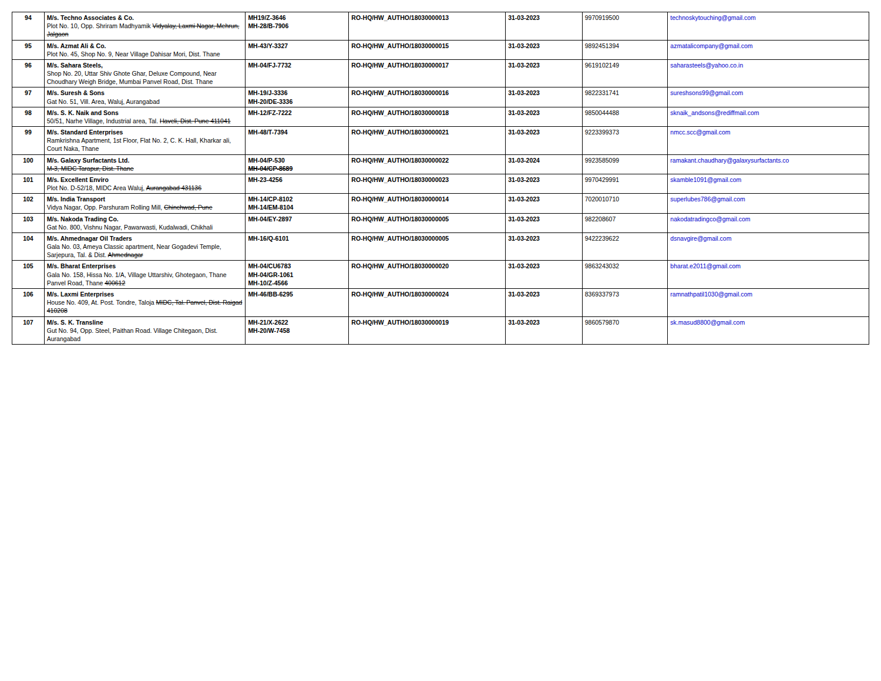| 94 | M/s. Techno Associates & Co. Plot No. 10, Opp. Shriram Madhyamik Vidyalay, Laxmi Nagar, Mehrun, Jalgaon | MH19/Z-3646 MH-28/B-7906 | RO-HQ/HW_AUTHO/18030000013 | 31-03-2023 | 9970919500 | technoskytouching@gmail.com |
| 95 | M/s. Azmat Ali & Co. Plot No. 45, Shop No. 9, Near Village Dahisar Mori, Dist. Thane | MH-43/Y-3327 | RO-HQ/HW_AUTHO/18030000015 | 31-03-2023 | 9892451394 | azmatalicompany@gmail.com |
| 96 | M/s. Sahara Steels, Shop No. 20, Uttar Shiv Ghote Ghar, Deluxe Compound, Near Choudhary Weigh Bridge, Mumbai Panvel Road, Dist. Thane | MH-04/FJ-7732 | RO-HQ/HW_AUTHO/18030000017 | 31-03-2023 | 9619102149 | saharasteels@yahoo.co.in |
| 97 | M/s. Suresh & Sons Gat No. 51, Vill. Area, Waluj, Aurangabad | MH-19/J-3336 MH-20/DE-3336 | RO-HQ/HW_AUTHO/18030000016 | 31-03-2023 | 9822331741 | sureshsons99@gmail.com |
| 98 | M/s. S. K. Naik and Sons 50/51, Narhe Village, Industrial area, Tal. Haveli, Dist. Pune 411041 | MH-12/FZ-7222 | RO-HQ/HW_AUTHO/18030000018 | 31-03-2023 | 9850044488 | sknaik_andsons@rediffmail.com |
| 99 | M/s. Standard Enterprises Ramkrishna Apartment, 1st Floor, Flat No. 2, C. K. Hall, Kharkar ali, Court Naka, Thane | MH-48/T-7394 | RO-HQ/HW_AUTHO/18030000021 | 31-03-2023 | 9223399373 | nmcc.scc@gmail.com |
| 100 | M/s. Galaxy Surfactants Ltd. M-3, MIDC Tarapur, Dist. Thane | MH-04/P-530 MH-04/CP-8689 | RO-HQ/HW_AUTHO/18030000022 | 31-03-2024 | 9923585099 | ramakant.chaudhary@galaxysurfactants.co |
| 101 | M/s. Excellent Enviro Plot No. D-52/18, MIDC Area Waluj, Aurangabad 431136 | MH-23-4256 | RO-HQ/HW_AUTHO/18030000023 | 31-03-2023 | 9970429991 | skamble1091@gmail.com |
| 102 | M/s. India Transport Vidya Nagar, Opp. Parshuram Rolling Mill, Chinchwad, Pune | MH-14/CP-8102 MH-14/EM-8104 | RO-HQ/HW_AUTHO/18030000014 | 31-03-2023 | 7020010710 | superlubes786@gmail.com |
| 103 | M/s. Nakoda Trading Co. Gat No. 800, Vishnu Nagar, Pawarwasti, Kudalwadi, Chikhali | MH-04/EY-2897 | RO-HQ/HW_AUTHO/18030000005 | 31-03-2023 | 982208607 | nakodatradingco@gmail.com |
| 104 | M/s. Ahmednagar Oil Traders Gala No. 03, Ameya Classic apartment, Near Gogadevi Temple, Sarjepura, Tal. & Dist. Ahmednagar | MH-16/Q-6101 | RO-HQ/HW_AUTHO/18030000005 | 31-03-2023 | 9422239622 | dsnavgire@gmail.com |
| 105 | M/s. Bharat Enterprises Gala No. 158, Hissa No. 1/A, Village Uttarshiv, Ghotegaon, Thane Panvel Road, Thane 400612 | MH-04/CU6783 MH-04/GR-1061 MH-10/Z-4566 | RO-HQ/HW_AUTHO/18030000020 | 31-03-2023 | 9863243032 | bharat.e2011@gmail.com |
| 106 | M/s. Laxmi Enterprises House No. 409, At. Post. Tondre, Taloja MIDC, Tal. Panvel, Dist. Raigad 410208 | MH-46/BB-6295 | RO-HQ/HW_AUTHO/18030000024 | 31-03-2023 | 8369337973 | ramnathpatil1030@gmail.com |
| 107 | M/s. S. K. Transline Gut No. 94, Opp. Steel, Paithan Road. Village Chitegaon, Dist. Aurangabad | MH-21/X-2622 MH-20/W-7458 | RO-HQ/HW_AUTHO/18030000019 | 31-03-2023 | 9860579870 | sk.masud8800@gmail.com |